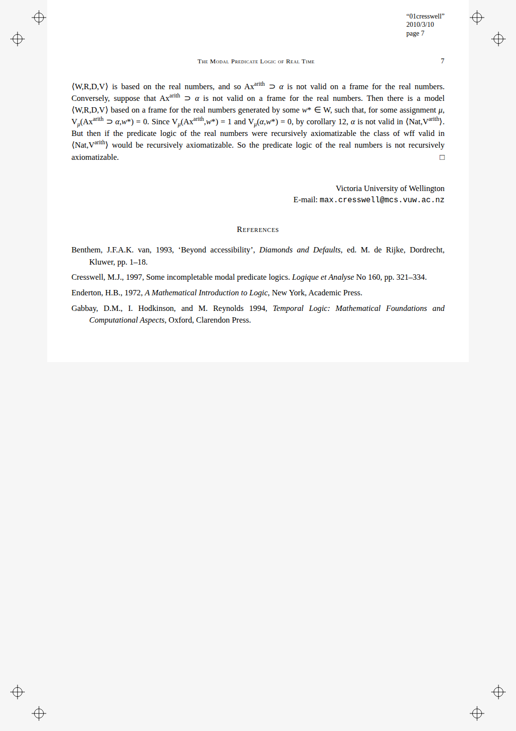“01cresswell”
2010/3/10
page 7
The Modal Predicate Logic of Real Time 7
⟨W,R,D,V⟩ is based on the real numbers, and so Axarith ⊃ α is not valid on a frame for the real numbers. Conversely, suppose that Axarith ⊃ α is not valid on a frame for the real numbers. Then there is a model ⟨W,R,D,V⟩ based on a frame for the real numbers generated by some w* ∈ W, such that, for some assignment μ, Vμ(Axarith ⊃ α,w*) = 0. Since Vμ(Axarith,w*) = 1 and Vμ(α,w*) = 0, by corollary 12, α is not valid in ⟨Nat,Varith⟩. But then if the predicate logic of the real numbers were recursively axiomatizable the class of wff valid in ⟨Nat,Varith⟩ would be recursively axiomatizable. So the predicate logic of the real numbers is not recursively axiomatizable.□
Victoria University of Wellington
E-mail: max.cresswell@mcs.vuw.ac.nz
References
Benthem, J.F.A.K. van, 1993, ‘Beyond accessibility’, Diamonds and Defaults, ed. M. de Rijke, Dordrecht, Kluwer, pp. 1–18.
Cresswell, M.J., 1997, Some incompletable modal predicate logics. Logique et Analyse No 160, pp. 321–334.
Enderton, H.B., 1972, A Mathematical Introduction to Logic, New York, Academic Press.
Gabbay, D.M., I. Hodkinson, and M. Reynolds 1994, Temporal Logic: Mathematical Foundations and Computational Aspects, Oxford, Clarendon Press.